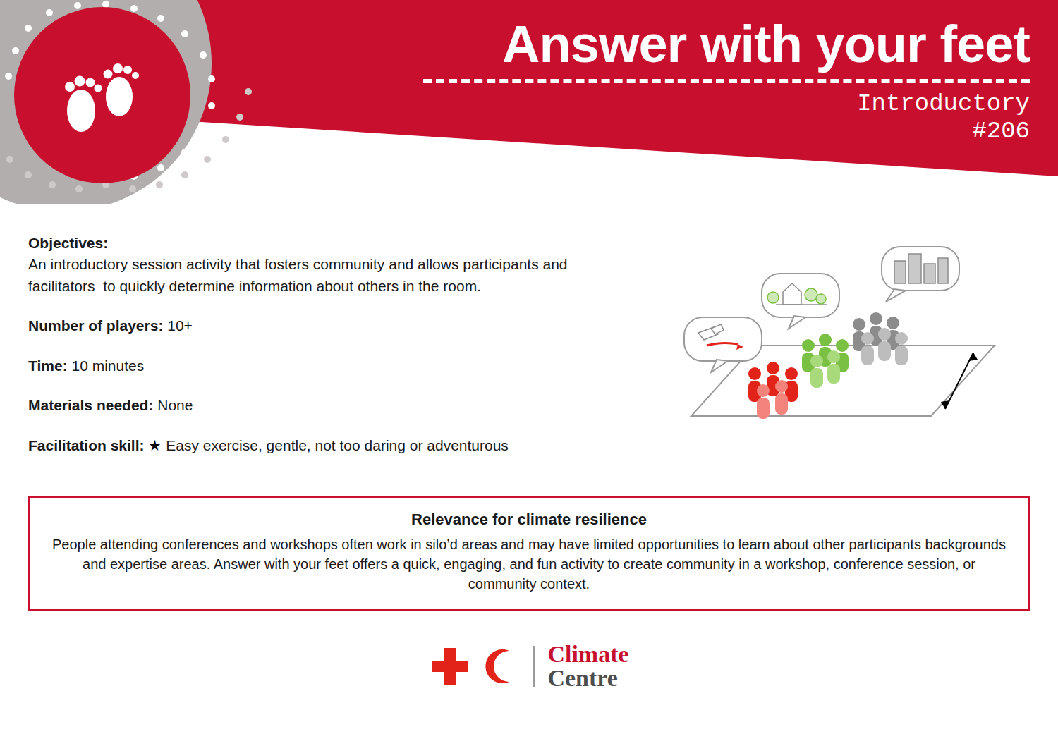Answer with your feet
Introductory#206
Objectives:
An introductory session activity that fosters community and allows participants and facilitators to quickly determine information about others in the room.
Number of players: 10+
Time: 10 minutes
Materials needed: None
Facilitation skill: ★ Easy exercise, gentle, not too daring or adventurous
Relevance for climate resilience
People attending conferences and workshops often work in silo’d areas and may have limited opportunities to learn about other participants backgrounds and expertise areas. Answer with your feet offers a quick, engaging, and fun activity to create community in a workshop, conference session, or community context.
Climate Centre